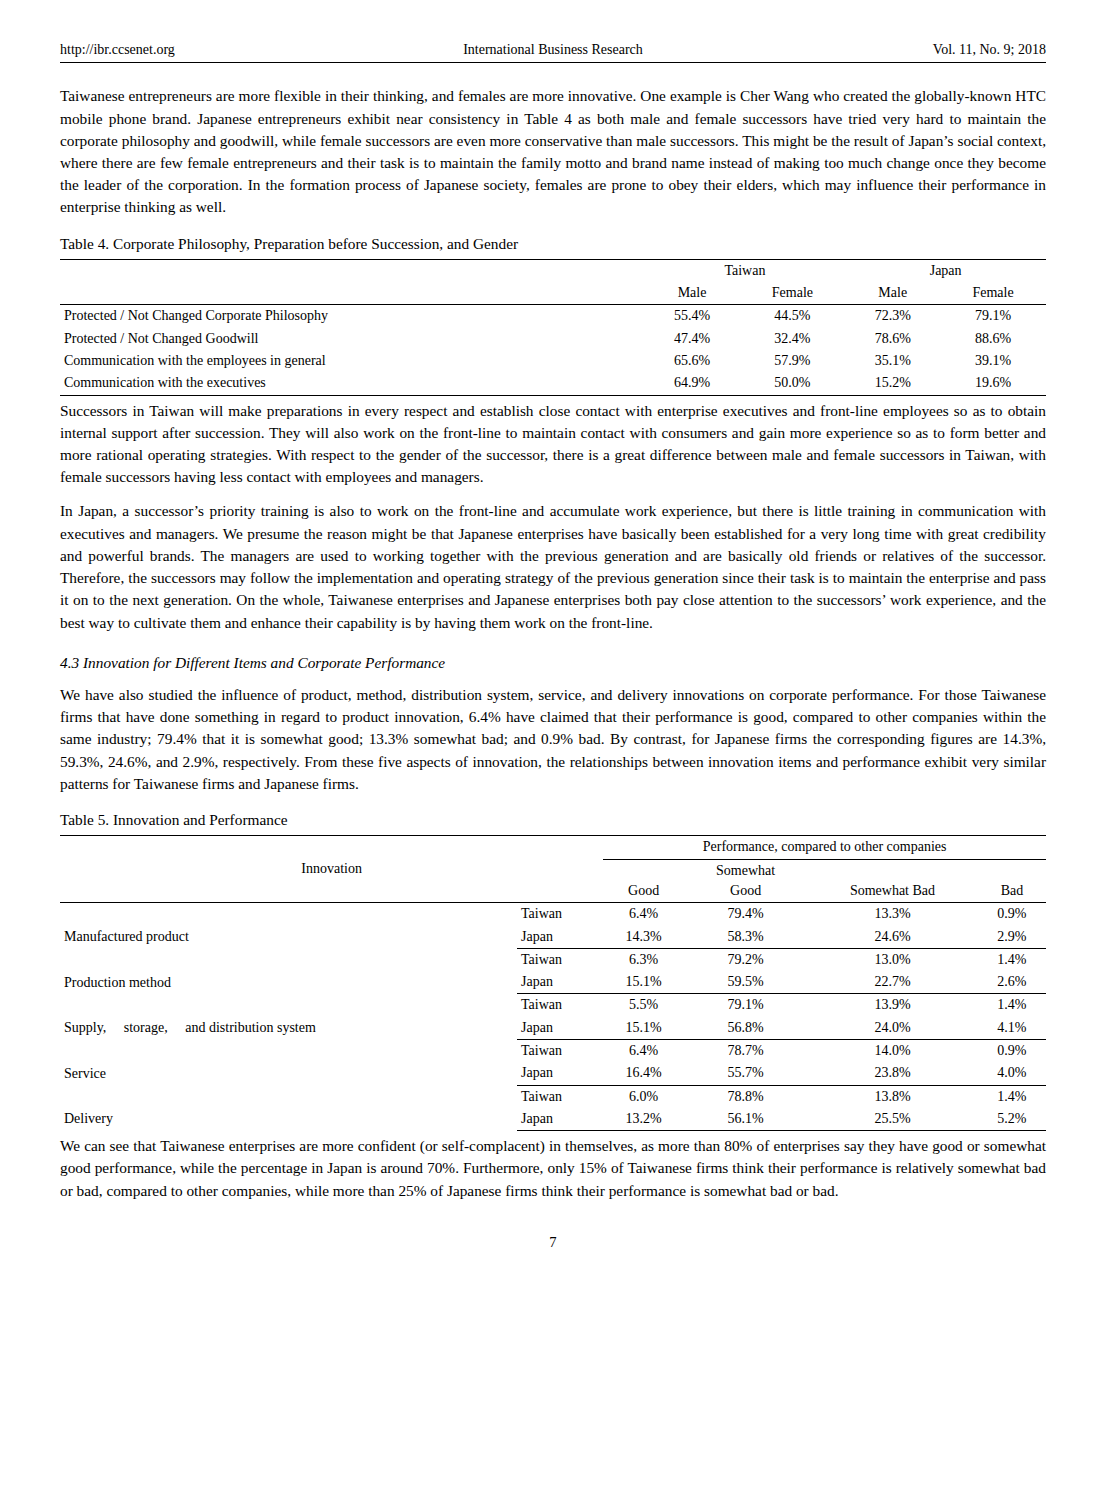http://ibr.ccsenet.org
International Business Research
Vol. 11, No. 9; 2018
Taiwanese entrepreneurs are more flexible in their thinking, and females are more innovative. One example is Cher Wang who created the globally-known HTC mobile phone brand. Japanese entrepreneurs exhibit near consistency in Table 4 as both male and female successors have tried very hard to maintain the corporate philosophy and goodwill, while female successors are even more conservative than male successors. This might be the result of Japan’s social context, where there are few female entrepreneurs and their task is to maintain the family motto and brand name instead of making too much change once they become the leader of the corporation. In the formation process of Japanese society, females are prone to obey their elders, which may influence their performance in enterprise thinking as well.
Table 4. Corporate Philosophy, Preparation before Succession, and Gender
| | Taiwan | Japan |
| --- | --- | --- |
| | Male | Female | Male | Female |
| Protected / Not Changed Corporate Philosophy | 55.4% | 44.5% | 72.3% | 79.1% |
| Protected / Not Changed Goodwill | 47.4% | 32.4% | 78.6% | 88.6% |
| Communication with the employees in general | 65.6% | 57.9% | 35.1% | 39.1% |
| Communication with the executives | 64.9% | 50.0% | 15.2% | 19.6% |
Successors in Taiwan will make preparations in every respect and establish close contact with enterprise executives and front-line employees so as to obtain internal support after succession. They will also work on the front-line to maintain contact with consumers and gain more experience so as to form better and more rational operating strategies. With respect to the gender of the successor, there is a great difference between male and female successors in Taiwan, with female successors having less contact with employees and managers.
In Japan, a successor’s priority training is also to work on the front-line and accumulate work experience, but there is little training in communication with executives and managers. We presume the reason might be that Japanese enterprises have basically been established for a very long time with great credibility and powerful brands. The managers are used to working together with the previous generation and are basically old friends or relatives of the successor. Therefore, the successors may follow the implementation and operating strategy of the previous generation since their task is to maintain the enterprise and pass it on to the next generation. On the whole, Taiwanese enterprises and Japanese enterprises both pay close attention to the successors’ work experience, and the best way to cultivate them and enhance their capability is by having them work on the front-line.
4.3 Innovation for Different Items and Corporate Performance
We have also studied the influence of product, method, distribution system, service, and delivery innovations on corporate performance. For those Taiwanese firms that have done something in regard to product innovation, 6.4% have claimed that their performance is good, compared to other companies within the same industry; 79.4% that it is somewhat good; 13.3% somewhat bad; and 0.9% bad. By contrast, for Japanese firms the corresponding figures are 14.3%, 59.3%, 24.6%, and 2.9%, respectively. From these five aspects of innovation, the relationships between innovation items and performance exhibit very similar patterns for Taiwanese firms and Japanese firms.
Table 5. Innovation and Performance
| Innovation | Performance, compared to other companies |
| --- | --- |
| Good | Somewhat Good | Somewhat Bad | Bad |
| Manufactured product | Taiwan | 6.4% | 79.4% | 13.3% | 0.9% |
| Japan | 14.3% | 58.3% | 24.6% | 2.9% |
| Production method | Taiwan | 6.3% | 79.2% | 13.0% | 1.4% |
| Japan | 15.1% | 59.5% | 22.7% | 2.6% |
| Supply, storage, and distribution system | Taiwan | 5.5% | 79.1% | 13.9% | 1.4% |
| Japan | 15.1% | 56.8% | 24.0% | 4.1% |
| Service | Taiwan | 6.4% | 78.7% | 14.0% | 0.9% |
| Japan | 16.4% | 55.7% | 23.8% | 4.0% |
| Delivery | Taiwan | 6.0% | 78.8% | 13.8% | 1.4% |
| Japan | 13.2% | 56.1% | 25.5% | 5.2% |
We can see that Taiwanese enterprises are more confident (or self-complacent) in themselves, as more than 80% of enterprises say they have good or somewhat good performance, while the percentage in Japan is around 70%. Furthermore, only 15% of Taiwanese firms think their performance is relatively somewhat bad or bad, compared to other companies, while more than 25% of Japanese firms think their performance is somewhat bad or bad.
7